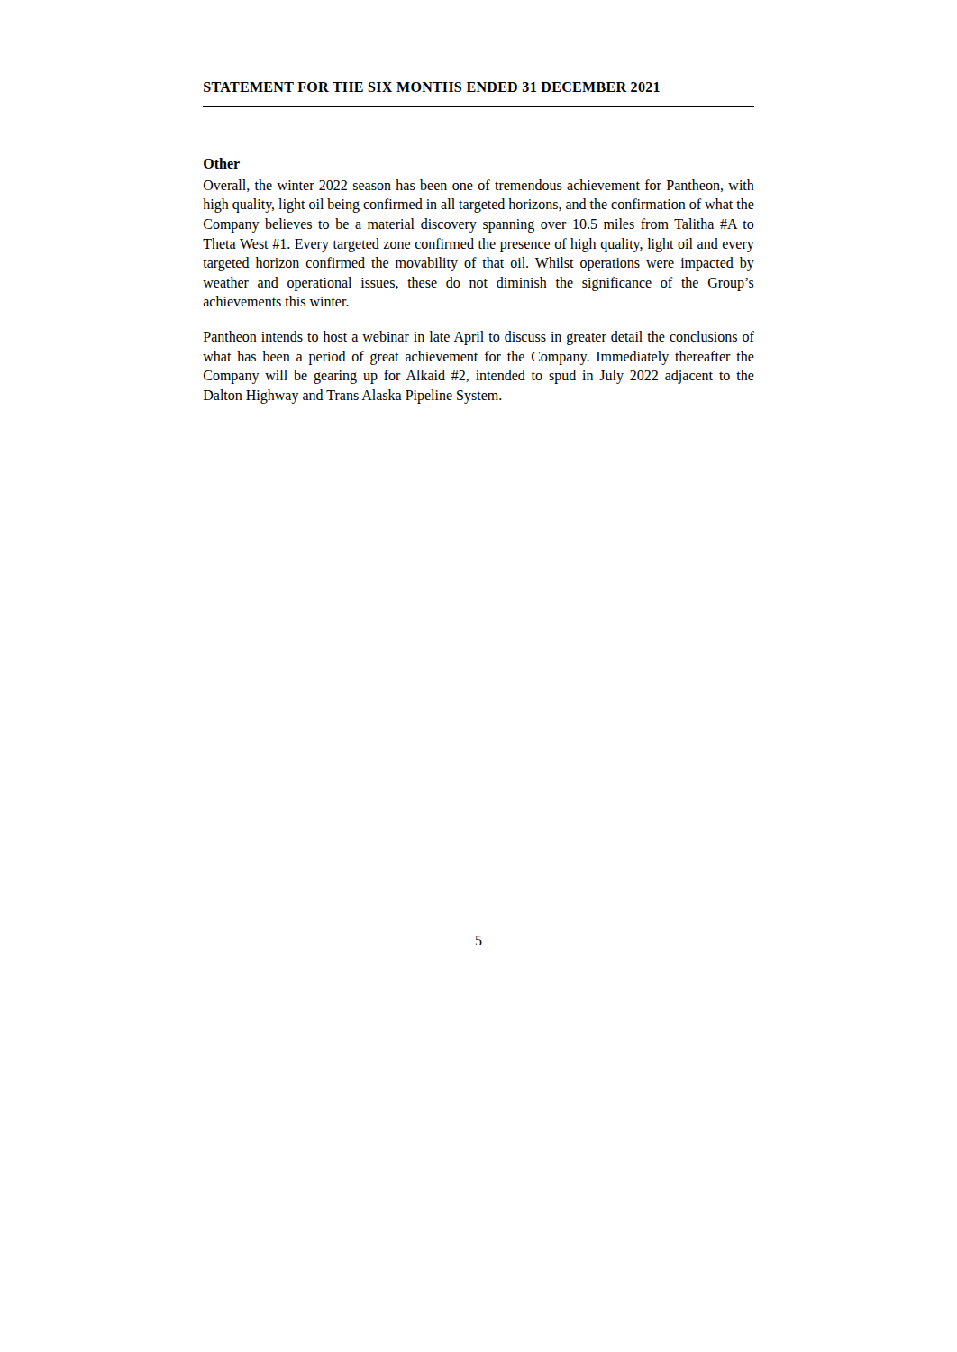Statement for the six months ended 31 December 2021
Other
Overall, the winter 2022 season has been one of tremendous achievement for Pantheon, with high quality, light oil being confirmed in all targeted horizons, and the confirmation of what the Company believes to be a material discovery spanning over 10.5 miles from Talitha #A to Theta West #1. Every targeted zone confirmed the presence of high quality, light oil and every targeted horizon confirmed the movability of that oil. Whilst operations were impacted by weather and operational issues, these do not diminish the significance of the Group’s achievements this winter.
Pantheon intends to host a webinar in late April to discuss in greater detail the conclusions of what has been a period of great achievement for the Company. Immediately thereafter the Company will be gearing up for Alkaid #2, intended to spud in July 2022 adjacent to the Dalton Highway and Trans Alaska Pipeline System.
5